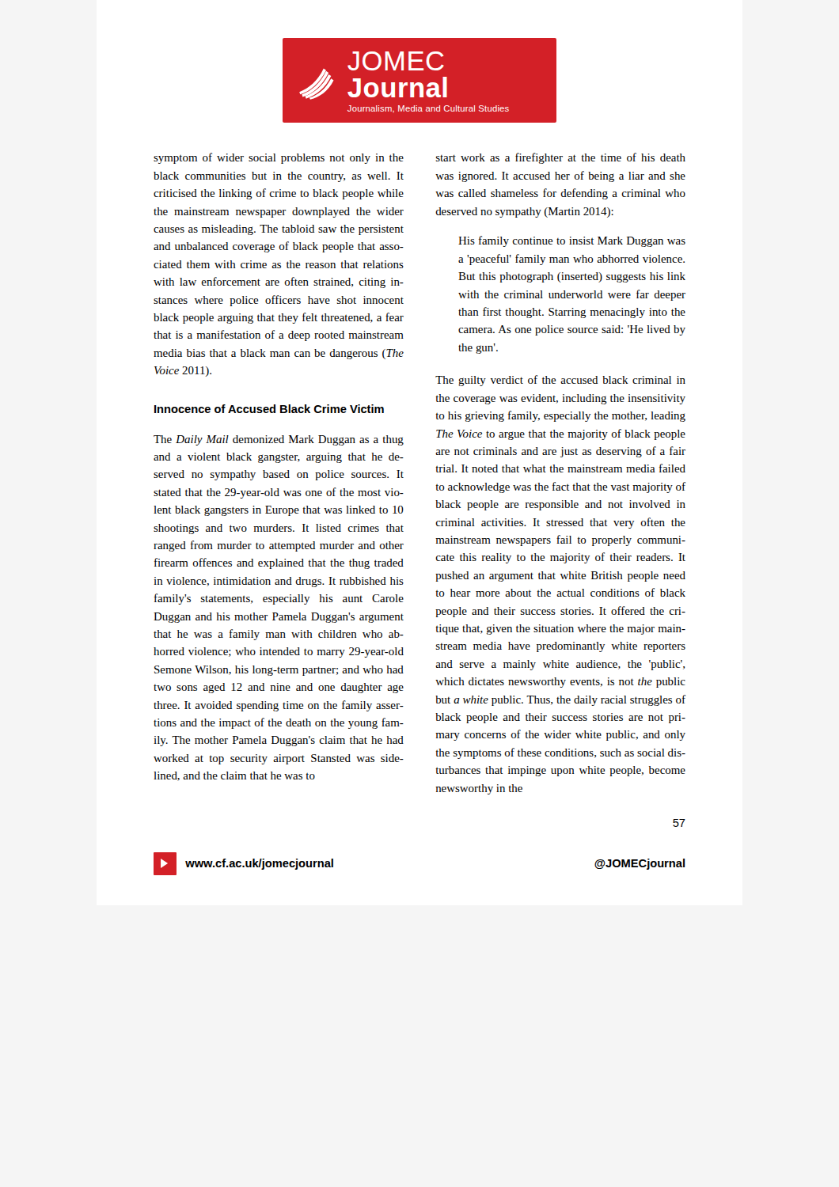JOMEC Journal
Journalism, Media and Cultural Studies
symptom of wider social problems not only in the black communities but in the country, as well. It criticised the linking of crime to black people while the mainstream newspaper downplayed the wider causes as misleading. The tabloid saw the persistent and unbalanced coverage of black people that associated them with crime as the reason that relations with law enforcement are often strained, citing instances where police officers have shot innocent black people arguing that they felt threatened, a fear that is a manifestation of a deep rooted mainstream media bias that a black man can be dangerous (The Voice 2011).
Innocence of Accused Black Crime Victim
The Daily Mail demonized Mark Duggan as a thug and a violent black gangster, arguing that he deserved no sympathy based on police sources. It stated that the 29-year-old was one of the most violent black gangsters in Europe that was linked to 10 shootings and two murders. It listed crimes that ranged from murder to attempted murder and other firearm offences and explained that the thug traded in violence, intimidation and drugs. It rubbished his family's statements, especially his aunt Carole Duggan and his mother Pamela Duggan's argument that he was a family man with children who abhorred violence; who intended to marry 29-year-old Semone Wilson, his long-term partner; and who had two sons aged 12 and nine and one daughter age three. It avoided spending time on the family assertions and the impact of the death on the young family. The mother Pamela Duggan's claim that he had worked at top security airport Stansted was sidelined, and the claim that he was to
start work as a firefighter at the time of his death was ignored. It accused her of being a liar and she was called shameless for defending a criminal who deserved no sympathy (Martin 2014):
His family continue to insist Mark Duggan was a 'peaceful' family man who abhorred violence. But this photograph (inserted) suggests his link with the criminal underworld were far deeper than first thought. Starring menacingly into the camera. As one police source said: 'He lived by the gun'.
The guilty verdict of the accused black criminal in the coverage was evident, including the insensitivity to his grieving family, especially the mother, leading The Voice to argue that the majority of black people are not criminals and are just as deserving of a fair trial. It noted that what the mainstream media failed to acknowledge was the fact that the vast majority of black people are responsible and not involved in criminal activities. It stressed that very often the mainstream newspapers fail to properly communicate this reality to the majority of their readers. It pushed an argument that white British people need to hear more about the actual conditions of black people and their success stories. It offered the critique that, given the situation where the major mainstream media have predominantly white reporters and serve a mainly white audience, the 'public', which dictates newsworthy events, is not the public but a white public. Thus, the daily racial struggles of black people and their success stories are not primary concerns of the wider white public, and only the symptoms of these conditions, such as social disturbances that impinge upon white people, become newsworthy in the
57
www.cf.ac.uk/jomecjournal
@JOMECjournal